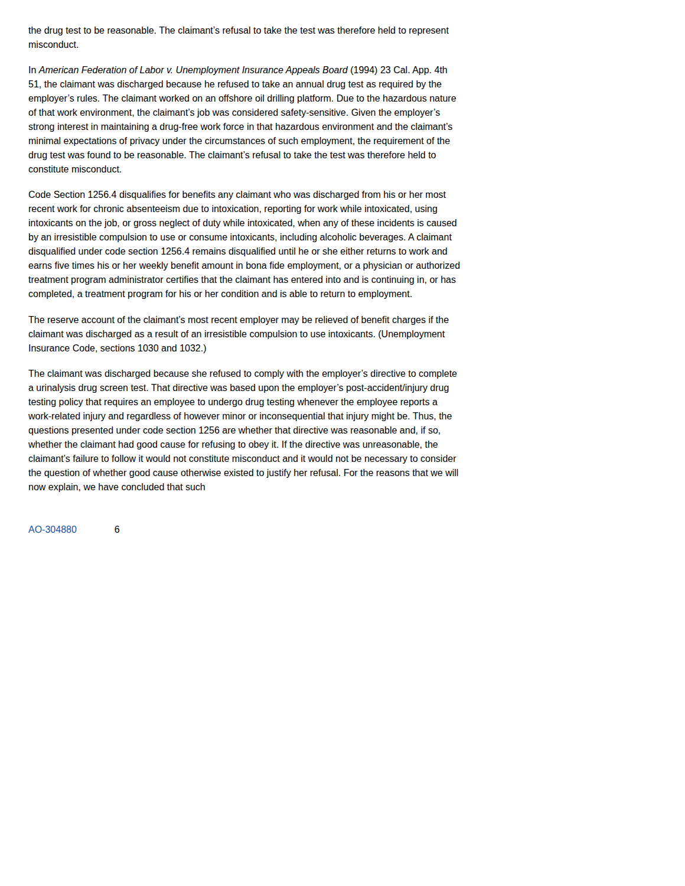the drug test to be reasonable. The claimant’s refusal to take the test was therefore held to represent misconduct.
In American Federation of Labor v. Unemployment Insurance Appeals Board (1994) 23 Cal. App. 4th 51, the claimant was discharged because he refused to take an annual drug test as required by the employer’s rules. The claimant worked on an offshore oil drilling platform. Due to the hazardous nature of that work environment, the claimant’s job was considered safety-sensitive. Given the employer’s strong interest in maintaining a drug-free work force in that hazardous environment and the claimant’s minimal expectations of privacy under the circumstances of such employment, the requirement of the drug test was found to be reasonable. The claimant’s refusal to take the test was therefore held to constitute misconduct.
Code Section 1256.4 disqualifies for benefits any claimant who was discharged from his or her most recent work for chronic absenteeism due to intoxication, reporting for work while intoxicated, using intoxicants on the job, or gross neglect of duty while intoxicated, when any of these incidents is caused by an irresistible compulsion to use or consume intoxicants, including alcoholic beverages. A claimant disqualified under code section 1256.4 remains disqualified until he or she either returns to work and earns five times his or her weekly benefit amount in bona fide employment, or a physician or authorized treatment program administrator certifies that the claimant has entered into and is continuing in, or has completed, a treatment program for his or her condition and is able to return to employment.
The reserve account of the claimant’s most recent employer may be relieved of benefit charges if the claimant was discharged as a result of an irresistible compulsion to use intoxicants. (Unemployment Insurance Code, sections 1030 and 1032.)
The claimant was discharged because she refused to comply with the employer’s directive to complete a urinalysis drug screen test. That directive was based upon the employer’s post-accident/injury drug testing policy that requires an employee to undergo drug testing whenever the employee reports a work-related injury and regardless of however minor or inconsequential that injury might be. Thus, the questions presented under code section 1256 are whether that directive was reasonable and, if so, whether the claimant had good cause for refusing to obey it. If the directive was unreasonable, the claimant’s failure to follow it would not constitute misconduct and it would not be necessary to consider the question of whether good cause otherwise existed to justify her refusal. For the reasons that we will now explain, we have concluded that such
AO-304880 6